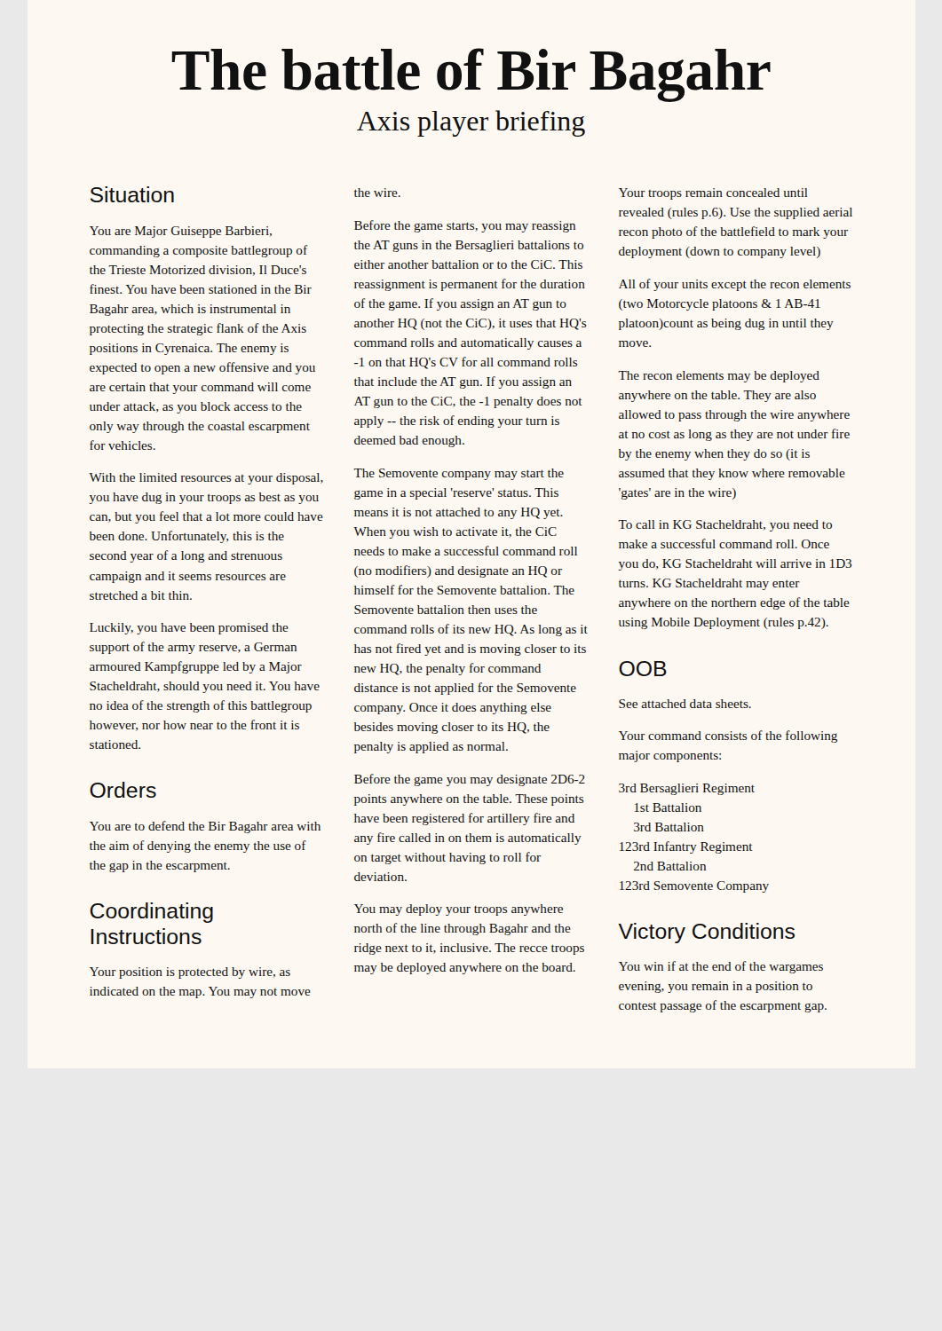The battle of Bir Bagahr
Axis player briefing
Situation
You are Major Guiseppe Barbieri, commanding a composite battlegroup of the Trieste Motorized division, Il Duce's finest. You have been stationed in the Bir Bagahr area, which is instrumental in protecting the strategic flank of the Axis positions in Cyrenaica. The enemy is expected to open a new offensive and you are certain that your command will come under attack, as you block access to the only way through the coastal escarpment for vehicles.
With the limited resources at your disposal, you have dug in your troops as best as you can, but you feel that a lot more could have been done. Unfortunately, this is the second year of a long and strenuous campaign and it seems resources are stretched a bit thin.
Luckily, you have been promised the support of the army reserve, a German armoured Kampfgruppe led by a Major Stacheldraht, should you need it. You have no idea of the strength of this battlegroup however, nor how near to the front it is stationed.
Orders
You are to defend the Bir Bagahr area with the aim of denying the enemy the use of the gap in the escarpment.
Coordinating Instructions
Your position is protected by wire, as indicated on the map. You may not move the wire.
Before the game starts, you may reassign the AT guns in the Bersaglieri battalions to either another battalion or to the CiC. This reassignment is permanent for the duration of the game. If you assign an AT gun to another HQ (not the CiC), it uses that HQ's command rolls and automatically causes a -1 on that HQ's CV for all command rolls that include the AT gun. If you assign an AT gun to the CiC, the -1 penalty does not apply -- the risk of ending your turn is deemed bad enough.
The Semovente company may start the game in a special 'reserve' status. This means it is not attached to any HQ yet. When you wish to activate it, the CiC needs to make a successful command roll (no modifiers) and designate an HQ or himself for the Semovente battalion. The Semovente battalion then uses the command rolls of its new HQ. As long as it has not fired yet and is moving closer to its new HQ, the penalty for command distance is not applied for the Semovente company. Once it does anything else besides moving closer to its HQ, the penalty is applied as normal.
Before the game you may designate 2D6-2 points anywhere on the table. These points have been registered for artillery fire and any fire called in on them is automatically on target without having to roll for deviation.
You may deploy your troops anywhere north of the line through Bagahr and the ridge next to it, inclusive. The recce troops may be deployed anywhere on the board.
Your troops remain concealed until revealed (rules p.6). Use the supplied aerial recon photo of the battlefield to mark your deployment (down to company level)
All of your units except the recon elements (two Motorcycle platoons & 1 AB-41 platoon)count as being dug in until they move.
The recon elements may be deployed anywhere on the table. They are also allowed to pass through the wire anywhere at no cost as long as they are not under fire by the enemy when they do so (it is assumed that they know where removable 'gates' are in the wire)
To call in KG Stacheldraht, you need to make a successful command roll. Once you do, KG Stacheldraht will arrive in 1D3 turns. KG Stacheldraht may enter anywhere on the northern edge of the table using Mobile Deployment (rules p.42).
OOB
See attached data sheets.
Your command consists of the following major components:
3rd Bersaglieri Regiment
1st Battalion
3rd Battalion
123rd Infantry Regiment
2nd Battalion
123rd Semovente Company
Victory Conditions
You win if at the end of the wargames evening, you remain in a position to contest passage of the escarpment gap.